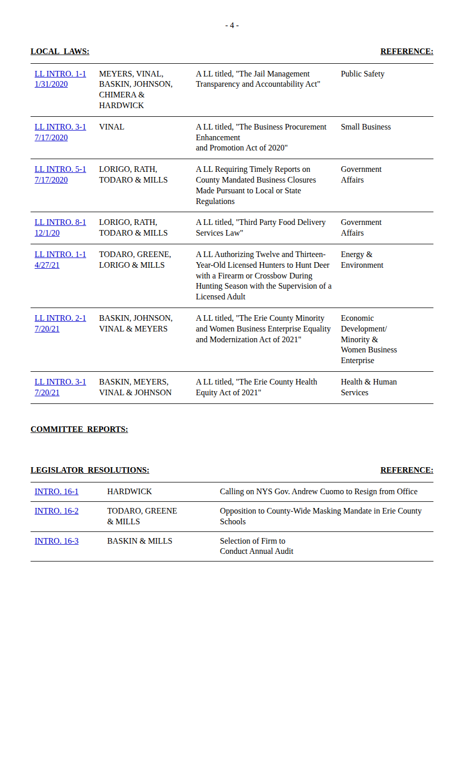- 4 -
LOCAL LAWS: REFERENCE:
| LL INTRO. 1-1 1/31/2020 | MEYERS, VINAL, BASKIN, JOHNSON, CHIMERA & HARDWICK | A LL titled, "The Jail Management Transparency and Accountability Act" | Public Safety |
| LL INTRO. 3-1 7/17/2020 | VINAL | A LL titled, "The Business Procurement Enhancement and Promotion Act of 2020" | Small Business |
| LL INTRO. 5-1 7/17/2020 | LORIGO, RATH, TODARO & MILLS | A LL Requiring Timely Reports on County Mandated Business Closures Made Pursuant to Local or State Regulations | Government Affairs |
| LL INTRO. 8-1 12/1/20 | LORIGO, RATH, TODARO & MILLS | A LL titled, "Third Party Food Delivery Services Law" | Government Affairs |
| LL INTRO. 1-1 4/27/21 | TODARO, GREENE, LORIGO & MILLS | A LL Authorizing Twelve and Thirteen-Year-Old Licensed Hunters to Hunt Deer with a Firearm or Crossbow During Hunting Season with the Supervision of a Licensed Adult | Energy & Environment |
| LL INTRO. 2-1 7/20/21 | BASKIN, JOHNSON, VINAL & MEYERS | A LL titled, "The Erie County Minority and Women Business Enterprise Equality and Modernization Act of 2021" | Economic Development/ Minority & Women Business Enterprise |
| LL INTRO. 3-1 7/20/21 | BASKIN, MEYERS, VINAL & JOHNSON | A LL titled, "The Erie County Health Equity Act of 2021" | Health & Human Services |
COMMITTEE REPORTS:
LEGISLATOR RESOLUTIONS: REFERENCE:
| INTRO. 16-1 | HARDWICK | Calling on NYS Gov. Andrew Cuomo to Resign from Office |
| INTRO. 16-2 | TODARO, GREENE & MILLS | Opposition to County-Wide Masking Mandate in Erie County Schools |
| INTRO. 16-3 | BASKIN & MILLS | Selection of Firm to Conduct Annual Audit |